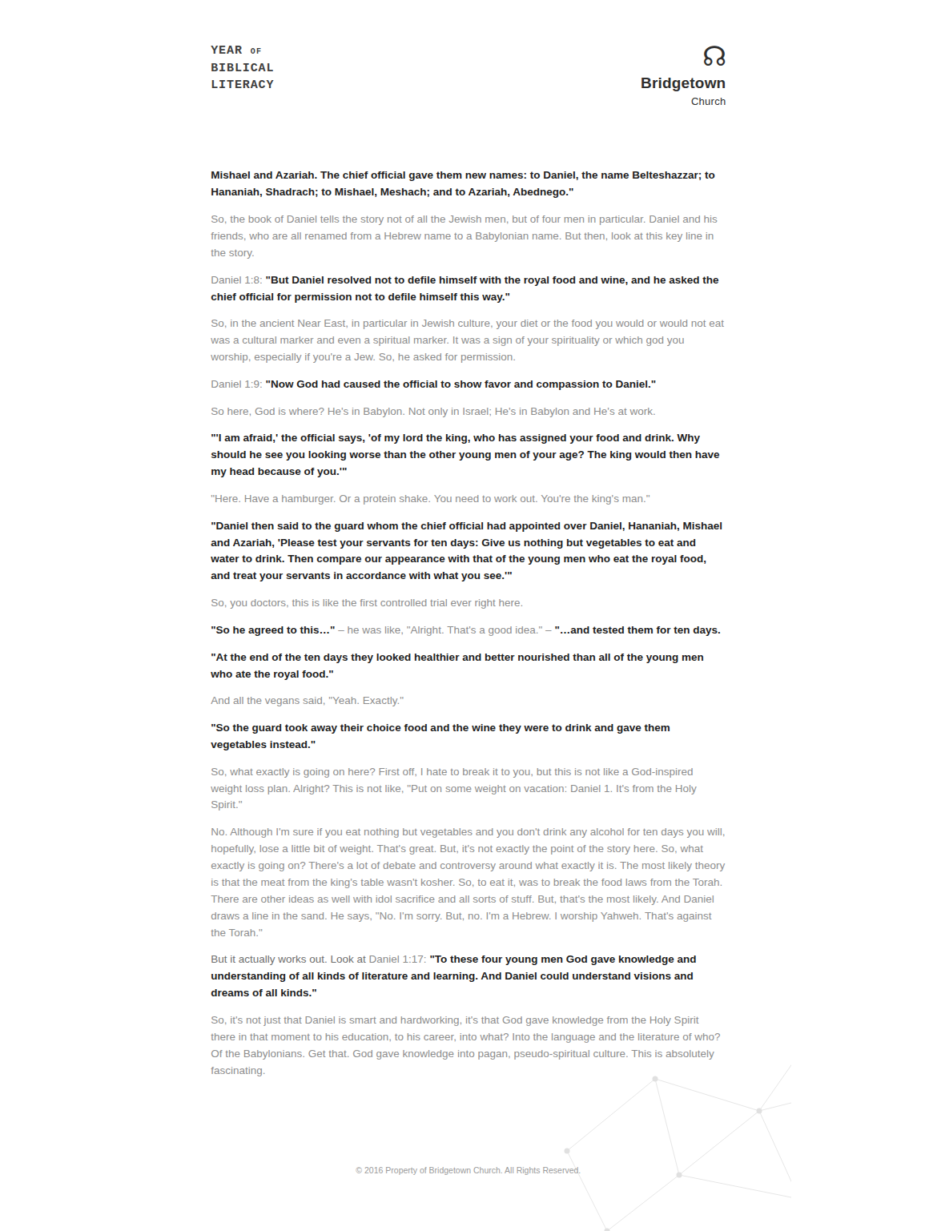Year of
Biblical
Literacy
☊
Bridgetown
Church
Mishael and Azariah. The chief official gave them new names: to Daniel, the name Belteshazzar; to Hananiah, Shadrach; to Mishael, Meshach; and to Azariah, Abednego."
So, the book of Daniel tells the story not of all the Jewish men, but of four men in particular. Daniel and his friends, who are all renamed from a Hebrew name to a Babylonian name. But then, look at this key line in the story.
Daniel 1:8: "But Daniel resolved not to defile himself with the royal food and wine, and he asked the chief official for permission not to defile himself this way."
So, in the ancient Near East, in particular in Jewish culture, your diet or the food you would or would not eat was a cultural marker and even a spiritual marker. It was a sign of your spirituality or which god you worship, especially if you're a Jew. So, he asked for permission.
Daniel 1:9: "Now God had caused the official to show favor and compassion to Daniel."
So here, God is where? He's in Babylon. Not only in Israel; He's in Babylon and He's at work.
"'I am afraid,' the official says, 'of my lord the king, who has assigned your food and drink. Why should he see you looking worse than the other young men of your age? The king would then have my head because of you.'"
"Here. Have a hamburger. Or a protein shake. You need to work out. You're the king's man."
"Daniel then said to the guard whom the chief official had appointed over Daniel, Hananiah, Mishael and Azariah, 'Please test your servants for ten days: Give us nothing but vegetables to eat and water to drink. Then compare our appearance with that of the young men who eat the royal food, and treat your servants in accordance with what you see.'"
So, you doctors, this is like the first controlled trial ever right here.
"So he agreed to this…" – he was like, "Alright. That's a good idea." – "…and tested them for ten days.
"At the end of the ten days they looked healthier and better nourished than all of the young men who ate the royal food."
And all the vegans said, "Yeah. Exactly."
"So the guard took away their choice food and the wine they were to drink and gave them vegetables instead."
So, what exactly is going on here? First off, I hate to break it to you, but this is not like a God-inspired weight loss plan. Alright? This is not like, "Put on some weight on vacation: Daniel 1. It's from the Holy Spirit."
No. Although I'm sure if you eat nothing but vegetables and you don't drink any alcohol for ten days you will, hopefully, lose a little bit of weight. That's great. But, it's not exactly the point of the story here. So, what exactly is going on? There's a lot of debate and controversy around what exactly it is. The most likely theory is that the meat from the king's table wasn't kosher. So, to eat it, was to break the food laws from the Torah. There are other ideas as well with idol sacrifice and all sorts of stuff. But, that's the most likely. And Daniel draws a line in the sand. He says, "No. I'm sorry. But, no. I'm a Hebrew. I worship Yahweh. That's against the Torah."
But it actually works out. Look at Daniel 1:17: "To these four young men God gave knowledge and understanding of all kinds of literature and learning. And Daniel could understand visions and dreams of all kinds."
So, it's not just that Daniel is smart and hardworking, it's that God gave knowledge from the Holy Spirit there in that moment to his education, to his career, into what? Into the language and the literature of who? Of the Babylonians. Get that. God gave knowledge into pagan, pseudo-spiritual culture. This is absolutely fascinating.
© 2016 Property of Bridgetown Church. All Rights Reserved.